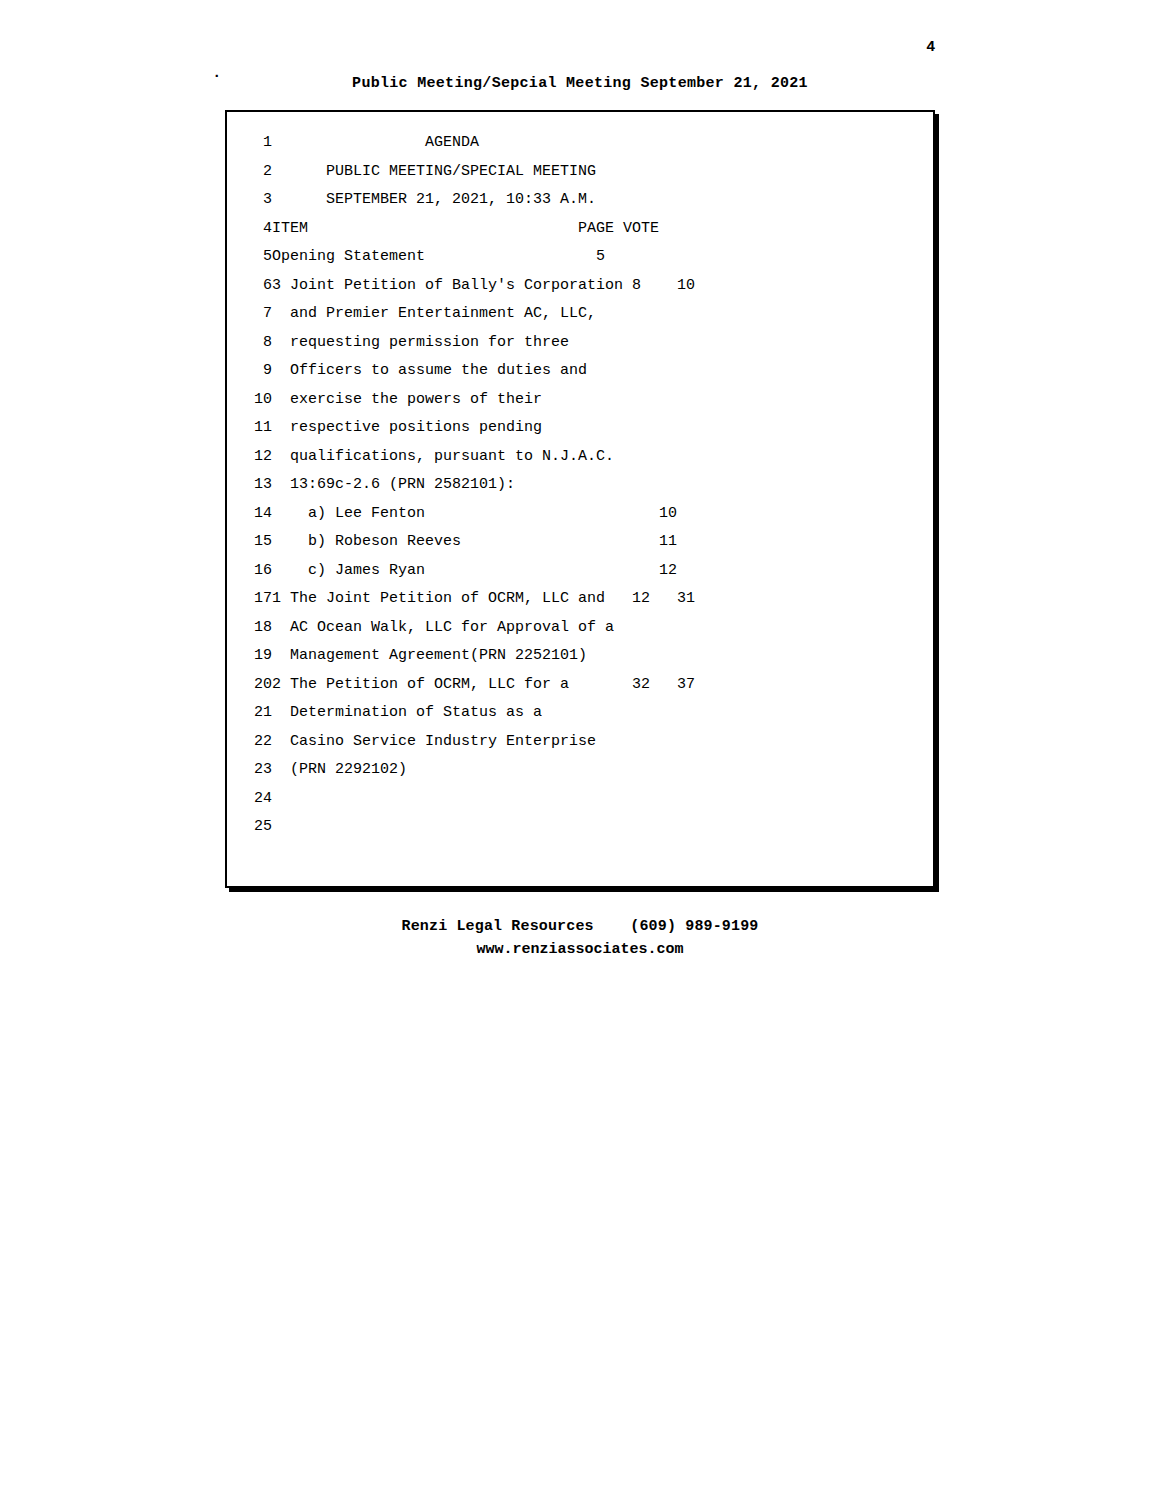4
.
Public Meeting/Sepcial Meeting September 21, 2021
| 1 | AGENDA |
| 2 | PUBLIC MEETING/SPECIAL MEETING |
| 3 | SEPTEMBER 21, 2021, 10:33 A.M. |
| 4 | ITEM PAGE VOTE |
| 5 | Opening Statement 5 |
| 6 | 3 Joint Petition of Bally's Corporation 8 10 |
| 7 | and Premier Entertainment AC, LLC, |
| 8 | requesting permission for three |
| 9 | Officers to assume the duties and |
| 10 | exercise the powers of their |
| 11 | respective positions pending |
| 12 | qualifications, pursuant to N.J.A.C. |
| 13 | 13:69c-2.6 (PRN 2582101): |
| 14 | a) Lee Fenton 10 |
| 15 | b) Robeson Reeves 11 |
| 16 | c) James Ryan 12 |
| 17 | 1 The Joint Petition of OCRM, LLC and 12 31 |
| 18 | AC Ocean Walk, LLC for Approval of a |
| 19 | Management Agreement(PRN 2252101) |
| 20 | 2 The Petition of OCRM, LLC for a 32 37 |
| 21 | Determination of Status as a |
| 22 | Casino Service Industry Enterprise |
| 23 | (PRN 2292102) |
| 24 | |
| 25 | |
Renzi Legal Resources (609) 989-9199
www.renziassociates.com